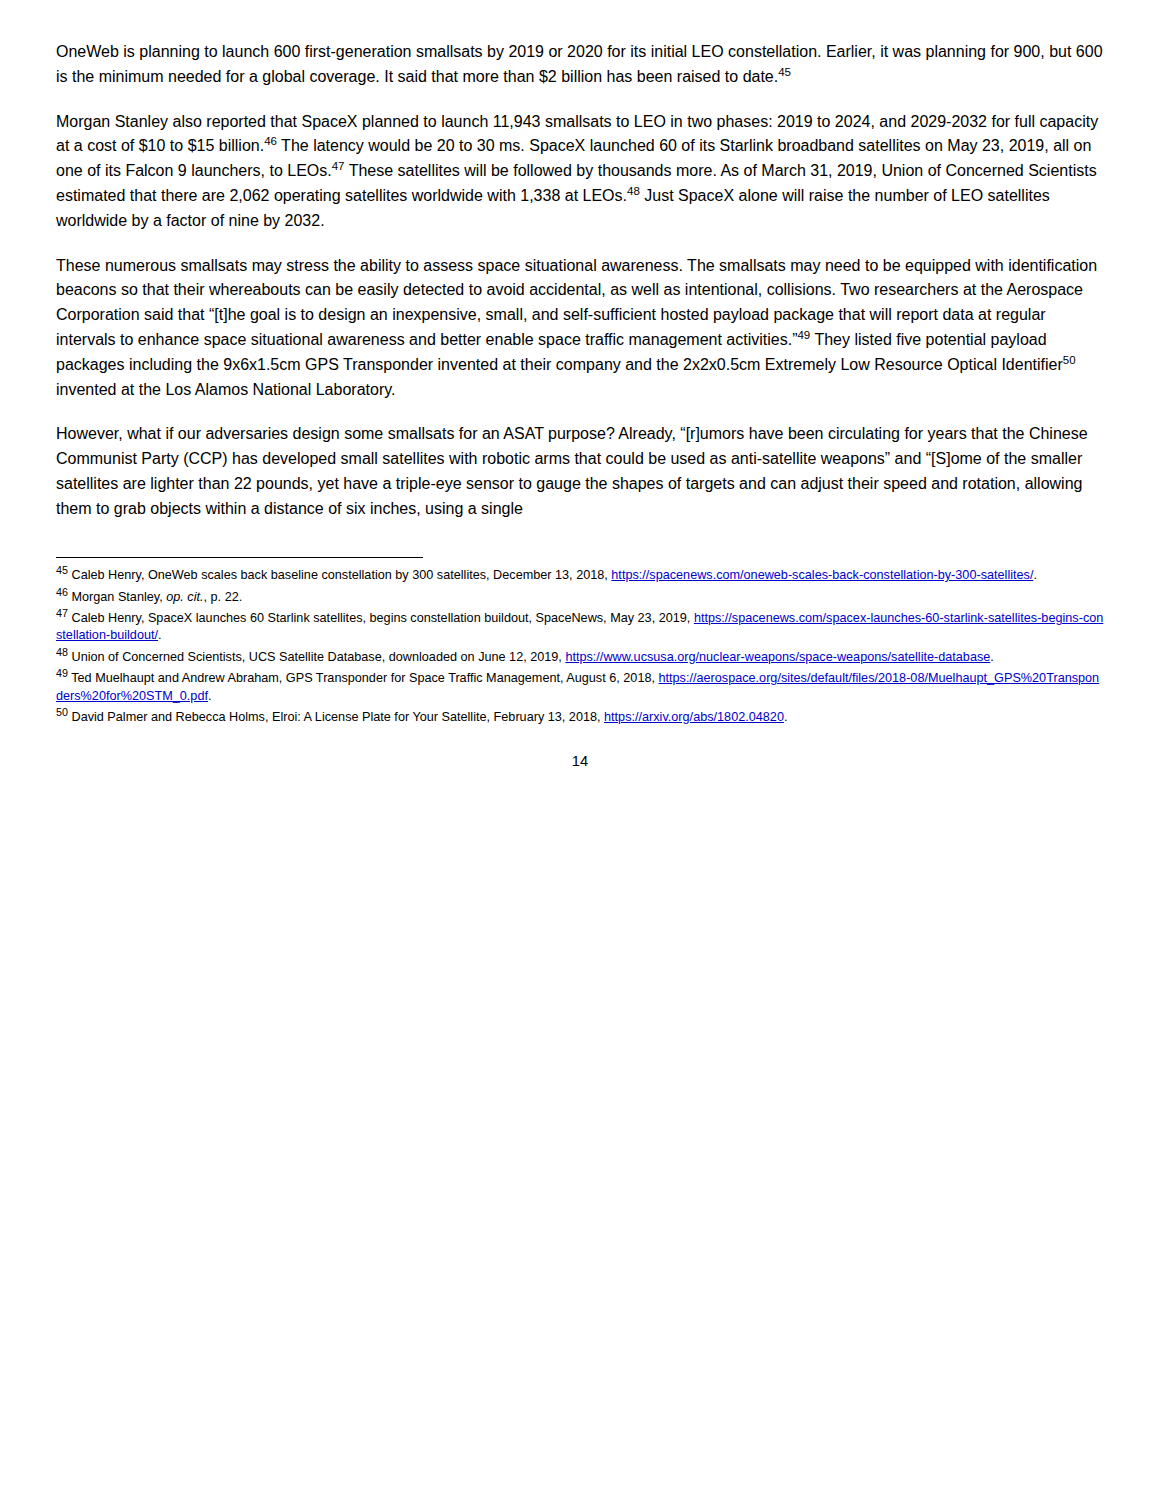OneWeb is planning to launch 600 first-generation smallsats by 2019 or 2020 for its initial LEO constellation. Earlier, it was planning for 900, but 600 is the minimum needed for a global coverage. It said that more than $2 billion has been raised to date.45
Morgan Stanley also reported that SpaceX planned to launch 11,943 smallsats to LEO in two phases: 2019 to 2024, and 2029-2032 for full capacity at a cost of $10 to $15 billion.46 The latency would be 20 to 30 ms. SpaceX launched 60 of its Starlink broadband satellites on May 23, 2019, all on one of its Falcon 9 launchers, to LEOs.47 These satellites will be followed by thousands more. As of March 31, 2019, Union of Concerned Scientists estimated that there are 2,062 operating satellites worldwide with 1,338 at LEOs.48 Just SpaceX alone will raise the number of LEO satellites worldwide by a factor of nine by 2032.
These numerous smallsats may stress the ability to assess space situational awareness. The smallsats may need to be equipped with identification beacons so that their whereabouts can be easily detected to avoid accidental, as well as intentional, collisions. Two researchers at the Aerospace Corporation said that “[t]he goal is to design an inexpensive, small, and self-sufficient hosted payload package that will report data at regular intervals to enhance space situational awareness and better enable space traffic management activities.”49 They listed five potential payload packages including the 9x6x1.5cm GPS Transponder invented at their company and the 2x2x0.5cm Extremely Low Resource Optical Identifier50 invented at the Los Alamos National Laboratory.
However, what if our adversaries design some smallsats for an ASAT purpose? Already, “[r]umors have been circulating for years that the Chinese Communist Party (CCP) has developed small satellites with robotic arms that could be used as anti-satellite weapons” and “[S]ome of the smaller satellites are lighter than 22 pounds, yet have a triple-eye sensor to gauge the shapes of targets and can adjust their speed and rotation, allowing them to grab objects within a distance of six inches, using a single
45 Caleb Henry, OneWeb scales back baseline constellation by 300 satellites, December 13, 2018, https://spacenews.com/oneweb-scales-back-constellation-by-300-satellites/.
46 Morgan Stanley, op. cit., p. 22.
47 Caleb Henry, SpaceX launches 60 Starlink satellites, begins constellation buildout, SpaceNews, May 23, 2019, https://spacenews.com/spacex-launches-60-starlink-satellites-begins-constellation-buildout/.
48 Union of Concerned Scientists, UCS Satellite Database, downloaded on June 12, 2019, https://www.ucsusa.org/nuclear-weapons/space-weapons/satellite-database.
49 Ted Muelhaupt and Andrew Abraham, GPS Transponder for Space Traffic Management, August 6, 2018, https://aerospace.org/sites/default/files/2018-08/Muelhaupt_GPS%20Transponders%20for%20STM_0.pdf.
50 David Palmer and Rebecca Holms, Elroi: A License Plate for Your Satellite, February 13, 2018, https://arxiv.org/abs/1802.04820.
14